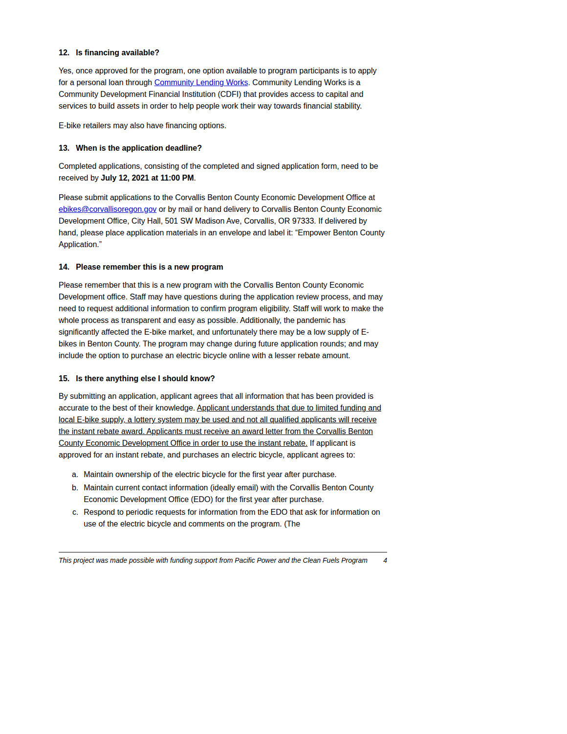12. Is financing available?
Yes, once approved for the program, one option available to program participants is to apply for a personal loan through Community Lending Works. Community Lending Works is a Community Development Financial Institution (CDFI) that provides access to capital and services to build assets in order to help people work their way towards financial stability.
E-bike retailers may also have financing options.
13. When is the application deadline?
Completed applications, consisting of the completed and signed application form, need to be received by July 12, 2021 at 11:00 PM.
Please submit applications to the Corvallis Benton County Economic Development Office at ebikes@corvallisoregon.gov or by mail or hand delivery to Corvallis Benton County Economic Development Office, City Hall, 501 SW Madison Ave, Corvallis, OR 97333. If delivered by hand, please place application materials in an envelope and label it: “Empower Benton County Application.”
14. Please remember this is a new program
Please remember that this is a new program with the Corvallis Benton County Economic Development office. Staff may have questions during the application review process, and may need to request additional information to confirm program eligibility. Staff will work to make the whole process as transparent and easy as possible. Additionally, the pandemic has significantly affected the E-bike market, and unfortunately there may be a low supply of E-bikes in Benton County. The program may change during future application rounds; and may include the option to purchase an electric bicycle online with a lesser rebate amount.
15. Is there anything else I should know?
By submitting an application, applicant agrees that all information that has been provided is accurate to the best of their knowledge. Applicant understands that due to limited funding and local E-bike supply, a lottery system may be used and not all qualified applicants will receive the instant rebate award. Applicants must receive an award letter from the Corvallis Benton County Economic Development Office in order to use the instant rebate. If applicant is approved for an instant rebate, and purchases an electric bicycle, applicant agrees to:
Maintain ownership of the electric bicycle for the first year after purchase.
Maintain current contact information (ideally email) with the Corvallis Benton County Economic Development Office (EDO) for the first year after purchase.
Respond to periodic requests for information from the EDO that ask for information on use of the electric bicycle and comments on the program. (The
This project was made possible with funding support from Pacific Power and the Clean Fuels Program 4